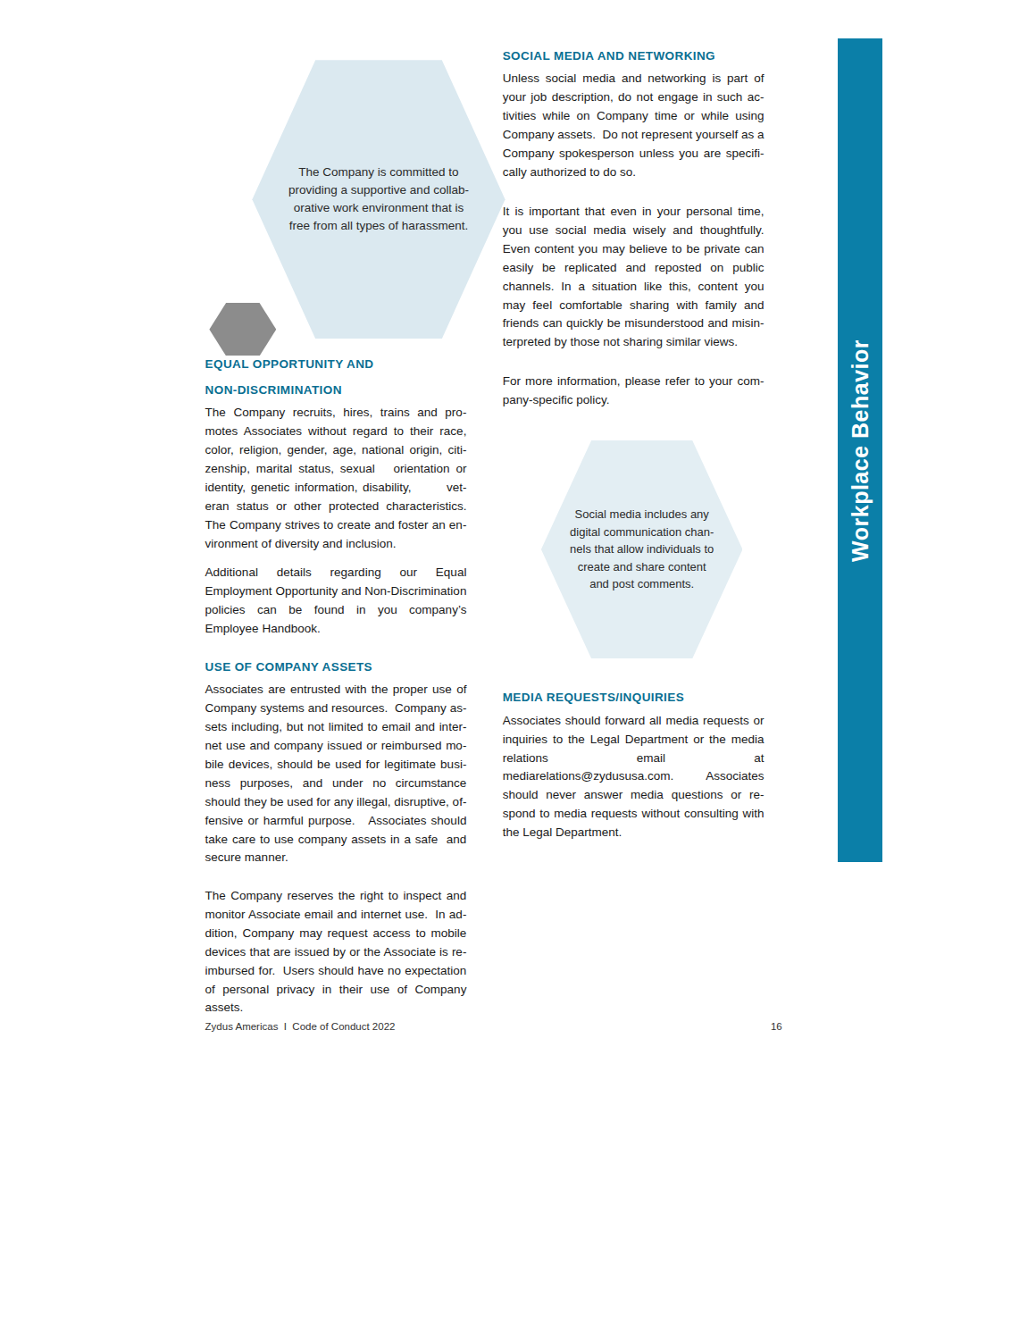Workplace Behavior
The Company is committed to providing a supportive and collaborative work environment that is free from all types of harassment.
EQUAL OPPORTUNITY AND
NON-DISCRIMINATION
The Company recruits, hires, trains and promotes Associates without regard to their race, color, religion, gender, age, national origin, citizenship, marital status, sexual orientation or identity, genetic information, disabil­ity, veteran status or other protected characteristics. The Company strives to create and foster an environment of diversity and inclusion.
Additional details regarding our Equal Employment Oppor­tunity and Non-Discrimination policies can be found in you company’s Employee Handbook.
USE OF COMPANY ASSETS
Associates are entrusted with the proper use of Company systems and resources. Company assets including, but not limited to email and internet use and company issued or reimbursed mobile devices, should be used for legiti­mate business purposes, and under no circumstance should they be used for any illegal, disruptive, offensive or harmful purpose. Associates should take care to use company assets in a safe and secure manner.
The Company reserves the right to inspect and monitor Associate email and internet use. In addition, Company may request access to mobile devices that are issued by or the Associate is reimbursed for. Users should have no expectation of personal privacy in their use of Company assets.
SOCIAL MEDIA AND NETWORKING
Unless social media and networking is part of your job description, do not engage in such activities while on Company time or while using Company assets. Do not represent yourself as a Company spokesperson unless you are specifically authorized to do so.
It is important that even in your personal time, you use social media wisely and thoughtfully. Even content you may believe to be private can easily be replicated and reposted on public channels. In a situation like this, content you may feel comfortable sharing with family and friends can quickly be misunderstood and misinterpreted by those not sharing similar views.
For more information, please refer to your company-specific policy.
Social media includes any digital communication channels that allow individuals to create and share content and post comments.
MEDIA REQUESTS/INQUIRIES
Associates should forward all media requests or inquiries to the Legal Department or the media relations email at mediarelations@zydususa.com. Associates should never answer media questions or respond to media requests without consulting with the Legal Department.
Zydus Americas I Code of Conduct 2022
16